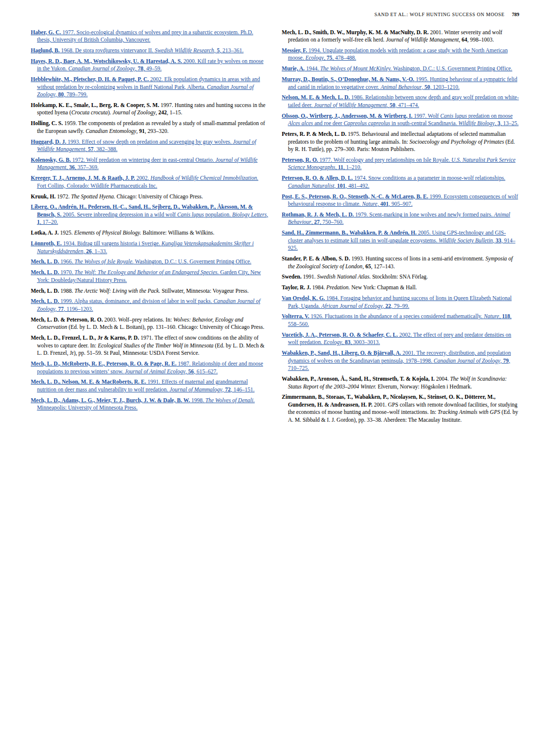SAND ET AL.: WOLF HUNTING SUCCESS ON MOOSE 789
Haber, G. C. 1977. Socio-ecological dynamics of wolves and prey in a subarctic ecosystem. Ph.D. thesis, University of British Columbia, Vancouver.
Haglund, B. 1968. De stora rovdjurens vintervanor II. Swedish Wildlife Research, 5, 213–361.
Hayes, R. D., Baer, A. M., Wotschikowsky, U. & Harestad, A. S. 2000. Kill rate by wolves on moose in the Yukon. Canadian Journal of Zoology, 78, 49–59.
Hebblewhite, M., Pletscher, D. H. & Paquet, P. C. 2002. Elk population dynamics in areas with and without predation by re-colonizing wolves in Banff National Park, Alberta. Canadian Journal of Zoology, 80, 789–799.
Holekamp, K. E., Smale, L., Berg, R. & Cooper, S. M. 1997. Hunting rates and hunting success in the spotted hyena (Crocuta crocuta). Journal of Zoology, 242, 1–15.
Holling, C. S. 1959. The components of predation as revealed by a study of small-mammal predation of the European sawfly. Canadian Entomology, 91, 293–320.
Huggard, D. J. 1993. Effect of snow depth on predation and scavenging by gray wolves. Journal of Wildlife Management, 57, 382–388.
Kolenosky, G. B. 1972. Wolf predation on wintering deer in east-central Ontario. Journal of Wildlife Management, 36, 357–369.
Kreeger, T. J., Arnemo, J. M. & Raath, J. P. 2002. Handbook of Wildlife Chemical Immobilization. Fort Collins, Colorado: Wildlife Pharmaceuticals Inc.
Kruuk, H. 1972. The Spotted Hyena. Chicago: University of Chicago Press.
Liberg, O., Andrén, H., Pedersen, H.-C., Sand, H., Sejberg, D., Wabakken, P., Åkesson, M. & Bensch, S. 2005. Severe inbreeding depression in a wild wolf Canis lupus population. Biology Letters, 1, 17–20.
Lotka, A. J. 1925. Elements of Physical Biology. Baltimore: Williams & Wilkins.
Lönnroth, E. 1934. Bidrag till vargens historia i Sverige. Kungliga Vetenskapsakademins Skrifter i Naturskyddsärenden, 26, 1–33.
Mech, L. D. 1966. The Wolves of Isle Royale. Washington, D.C.: U.S. Goverment Printing Office.
Mech, L. D. 1970. The Wolf: The Ecology and Behavior of an Endangered Species. Garden City, New York: Doubleday/Natural History Press.
Mech, L. D. 1988. The Arctic Wolf: Living with the Pack. Stillwater, Minnesota: Voyageur Press.
Mech, L. D. 1999. Alpha status, dominance, and division of labor in wolf packs. Canadian Journal of Zoology, 77, 1196–1203.
Mech, L. D. & Peterson, R. O. 2003. Wolf–prey relations. In: Wolves: Behavior, Ecology and Conservation (Ed. by L. D. Mech & L. Boitani), pp. 131–160. Chicago: University of Chicago Press.
Mech, L. D., Frenzel, L. D., Jr & Karns, P. D. 1971. The effect of snow conditions on the ability of wolves to capture deer. In: Ecological Studies of the Timber Wolf in Minnesota (Ed. by L. D. Mech & L. D. Frenzel, Jr), pp. 51–59. St Paul, Minnesota: USDA Forest Service.
Mech, L. D., McRoberts, R. E., Peterson, R. O. & Page, R. E. 1987. Relationship of deer and moose populations to previous winters’ snow. Journal of Animal Ecology, 56, 615–627.
Mech, L. D., Nelson, M. E. & MacRoberts, R. E. 1991. Effects of maternal and grandmaternal nutrition on deer mass and vulnerability to wolf predation. Journal of Mammalogy, 72, 146–151.
Mech, L. D., Adams, L. G., Meier, T. J., Burch, J. W. & Dale, B. W. 1998. The Wolves of Denali. Minneapolis: University of Minnesota Press.
Mech, L. D., Smith, D. W., Murphy, K. M. & MacNulty, D. R. 2001. Winter severeity and wolf predation on a formerly wolf-free elk herd. Journal of Wildlife Management, 64, 998–1003.
Messier, F. 1994. Ungulate population models with predation: a case study with the North American moose. Ecology, 75, 478–488.
Murie, A. 1944. The Wolves of Mount McKinley. Washington, D.C.: U.S. Government Printing Office.
Murray, D., Boutin, S., O’Donoghue, M. & Nams, V.-O. 1995. Hunting behaviour of a sympatric felid and canid in relation to vegetative cover. Animal Behaviour, 50, 1203–1210.
Nelson, M. E. & Mech, L. D. 1986. Relationship between snow depth and gray wolf predation on white-tailed deer. Journal of Wildlife Management, 50, 471–474.
Olsson, O., Wirtberg, J., Andersson, M. & Wirtberg, I. 1997. Wolf Canis lupus predation on moose Alces alces and roe deer Capreolus capreolus in south-central Scandinavia. Wildlife Biology, 3, 13–25.
Peters, R. P. & Mech, L. D. 1975. Behavioural and intellectual adaptations of selected mammalian predators to the problem of hunting large animals. In: Socioecology and Psychology of Primates (Ed. by R. H. Tuttle), pp. 279–300. Paris: Mouton Publishers.
Peterson, R. O. 1977. Wolf ecology and prey relationships on Isle Royale. U.S. Naturalist Park Service Science Monographs, 11, 1–210.
Peterson, R. O. & Allen, D. L. 1974. Snow conditions as a parameter in moose-wolf relationships. Canadian Naturalist, 101, 481–492.
Post, E. S., Peterson, R. O., Stenseth, N.-C. & McLaren, B. E. 1999. Ecosystem consequences of wolf behavioural response to climate. Nature, 401, 905–907.
Rothman, R. J. & Mech, L. D. 1979. Scent-marking in lone wolves and newly formed pairs. Animal Behaviour, 27, 750–760.
Sand, H., Zimmermann, B., Wabakken, P. & Andrén, H. 2005. Using GPS-technology and GIS-cluster analyses to estimate kill rates in wolf-ungulate ecosystems. Wildlife Society Bulletin, 33, 914–925.
Stander, P. E. & Albon, S. D. 1993. Hunting success of lions in a semi-arid environment. Symposia of the Zoological Society of London, 65, 127–143.
Sweden. 1991. Swedish National Atlas. Stockholm: SNA Förlag.
Taylor, R. J. 1984. Predation. New York: Chapman & Hall.
Van Orsdol, K. G. 1984. Foraging behavior and hunting success of lions in Queen Elizabeth National Park, Uganda. African Journal of Ecology, 22, 79–99.
Volterra, V. 1926. Fluctuations in the abundance of a species considered mathematically. Nature, 118, 558–560.
Vucetich, J. A., Peterson, R. O. & Schaefer, C. L. 2002. The effect of prey and predator densities on wolf predation. Ecology, 83, 3003–3013.
Wabakken, P., Sand, H., Liberg, O. & Bjärvall, A. 2001. The recovery, distribution, and population dynamics of wolves on the Scandinavian peninsula, 1978–1998. Canadian Journal of Zoology, 79, 710–725.
Wabakken, P., Aronson, Å., Sand, H., Strømseth, T. & Kojola, I. 2004. The Wolf in Scandinavia: Status Report of the 2003–2004 Winter. Elverum, Norway: Högskolen i Hedmark.
Zimmermann, B., Storaas, T., Wabakken, P., Nicolaysen, K., Steinset, O. K., Dötterer, M., Gundersen, H. & Andreassen, H. P. 2001. GPS collars with remote download facilities, for studying the economics of moose hunting and moose–wolf interactions. In: Tracking Animals with GPS (Ed. by A. M. Sibbald & I. J. Gordon), pp. 33–38. Aberdeen: The Macaulay Institute.